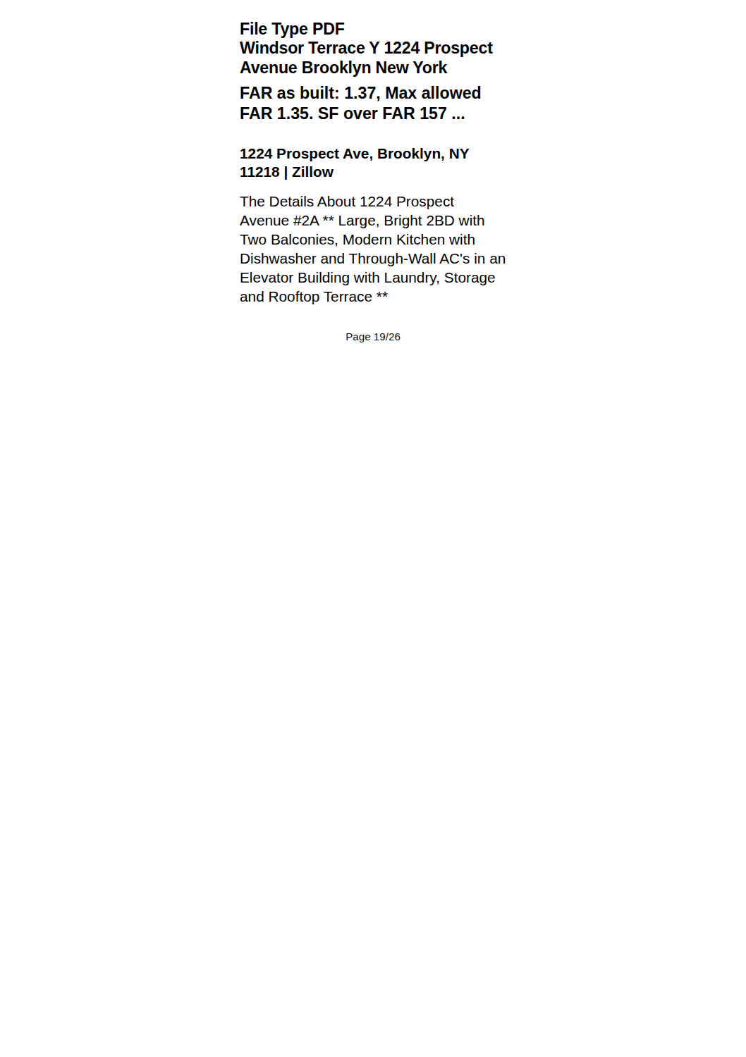File Type PDF
Windsor Terrace Y 1224 Prospect Avenue Brooklyn New York
FAR as built: 1.37, Max allowed FAR 1.35. SF over FAR 157 ...
1224 Prospect Ave, Brooklyn, NY 11218 | Zillow
The Details About 1224 Prospect Avenue #2A ** Large, Bright 2BD with Two Balconies, Modern Kitchen with Dishwasher and Through-Wall AC's in an Elevator Building with Laundry, Storage and Rooftop Terrace **
Page 19/26